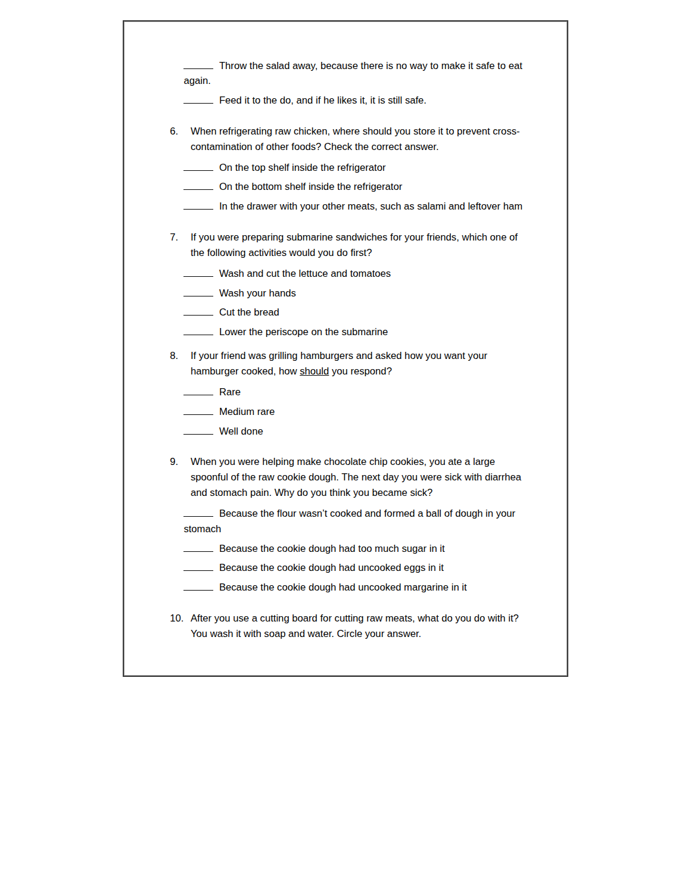Throw the salad away, because there is no way to make it safe to eat again.
Feed it to the do, and if he likes it, it is still safe.
6.
When refrigerating raw chicken, where should you store it to prevent cross-contamination of other foods? Check the correct answer.
On the top shelf inside the refrigerator
On the bottom shelf inside the refrigerator
In the drawer with your other meats, such as salami and leftover ham
7.
If you were preparing submarine sandwiches for your friends, which one of the following activities would you do first?
Wash and cut the lettuce and tomatoes
Wash your hands
Cut the bread
Lower the periscope on the submarine
8.
If your friend was grilling hamburgers and asked how you want your hamburger cooked, how should you respond?
Rare
Medium rare
Well done
9.
When you were helping make chocolate chip cookies, you ate a large spoonful of the raw cookie dough. The next day you were sick with diarrhea and stomach pain. Why do you think you became sick?
Because the flour wasn’t cooked and formed a ball of dough in your stomach
Because the cookie dough had too much sugar in it
Because the cookie dough had uncooked eggs in it
Because the cookie dough had uncooked margarine in it
10.
After you use a cutting board for cutting raw meats, what do you do with it? You wash it with soap and water. Circle your answer.